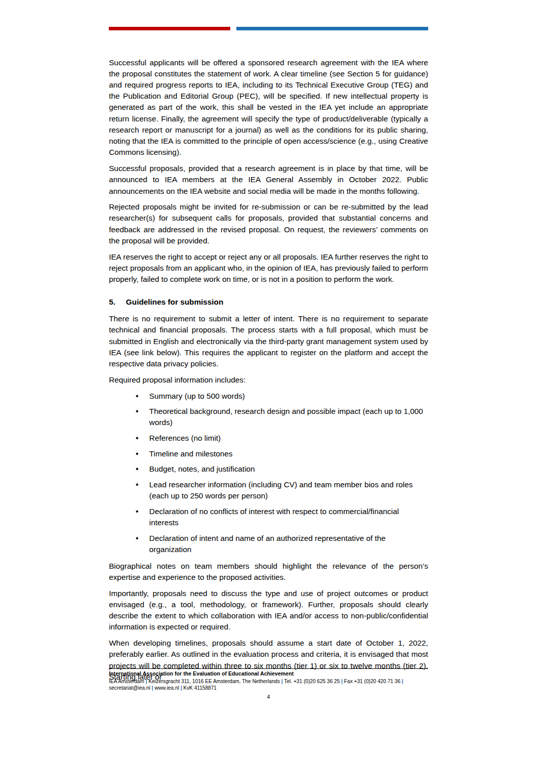Successful applicants will be offered a sponsored research agreement with the IEA where the proposal constitutes the statement of work. A clear timeline (see Section 5 for guidance) and required progress reports to IEA, including to its Technical Executive Group (TEG) and the Publication and Editorial Group (PEC), will be specified. If new intellectual property is generated as part of the work, this shall be vested in the IEA yet include an appropriate return license. Finally, the agreement will specify the type of product/deliverable (typically a research report or manuscript for a journal) as well as the conditions for its public sharing, noting that the IEA is committed to the principle of open access/science (e.g., using Creative Commons licensing).
Successful proposals, provided that a research agreement is in place by that time, will be announced to IEA members at the IEA General Assembly in October 2022. Public announcements on the IEA website and social media will be made in the months following.
Rejected proposals might be invited for re-submission or can be re-submitted by the lead researcher(s) for subsequent calls for proposals, provided that substantial concerns and feedback are addressed in the revised proposal. On request, the reviewers’ comments on the proposal will be provided.
IEA reserves the right to accept or reject any or all proposals. IEA further reserves the right to reject proposals from an applicant who, in the opinion of IEA, has previously failed to perform properly, failed to complete work on time, or is not in a position to perform the work.
5. Guidelines for submission
There is no requirement to submit a letter of intent. There is no requirement to separate technical and financial proposals. The process starts with a full proposal, which must be submitted in English and electronically via the third-party grant management system used by IEA (see link below). This requires the applicant to register on the platform and accept the respective data privacy policies.
Required proposal information includes:
Summary (up to 500 words)
Theoretical background, research design and possible impact (each up to 1,000 words)
References (no limit)
Timeline and milestones
Budget, notes, and justification
Lead researcher information (including CV) and team member bios and roles (each up to 250 words per person)
Declaration of no conflicts of interest with respect to commercial/financial interests
Declaration of intent and name of an authorized representative of the organization
Biographical notes on team members should highlight the relevance of the person’s expertise and experience to the proposed activities.
Importantly, proposals need to discuss the type and use of project outcomes or product envisaged (e.g., a tool, methodology, or framework). Further, proposals should clearly describe the extent to which collaboration with IEA and/or access to non-public/confidential information is expected or required.
When developing timelines, proposals should assume a start date of October 1, 2022, preferably earlier. As outlined in the evaluation process and criteria, it is envisaged that most projects will be completed within three to six months (tier 1) or six to twelve months (tier 2). Starting later or
International Association for the Evaluation of Educational Achievement
IEA Amsterdam | Keizersgracht 311, 1016 EE Amsterdam, The Netherlands | Tel. +31 (0)20 625 36 25 | Fax +31 (0)20 420 71 36 | secretariat@iea.nl | www.iea.nl | KvK 41158871
4